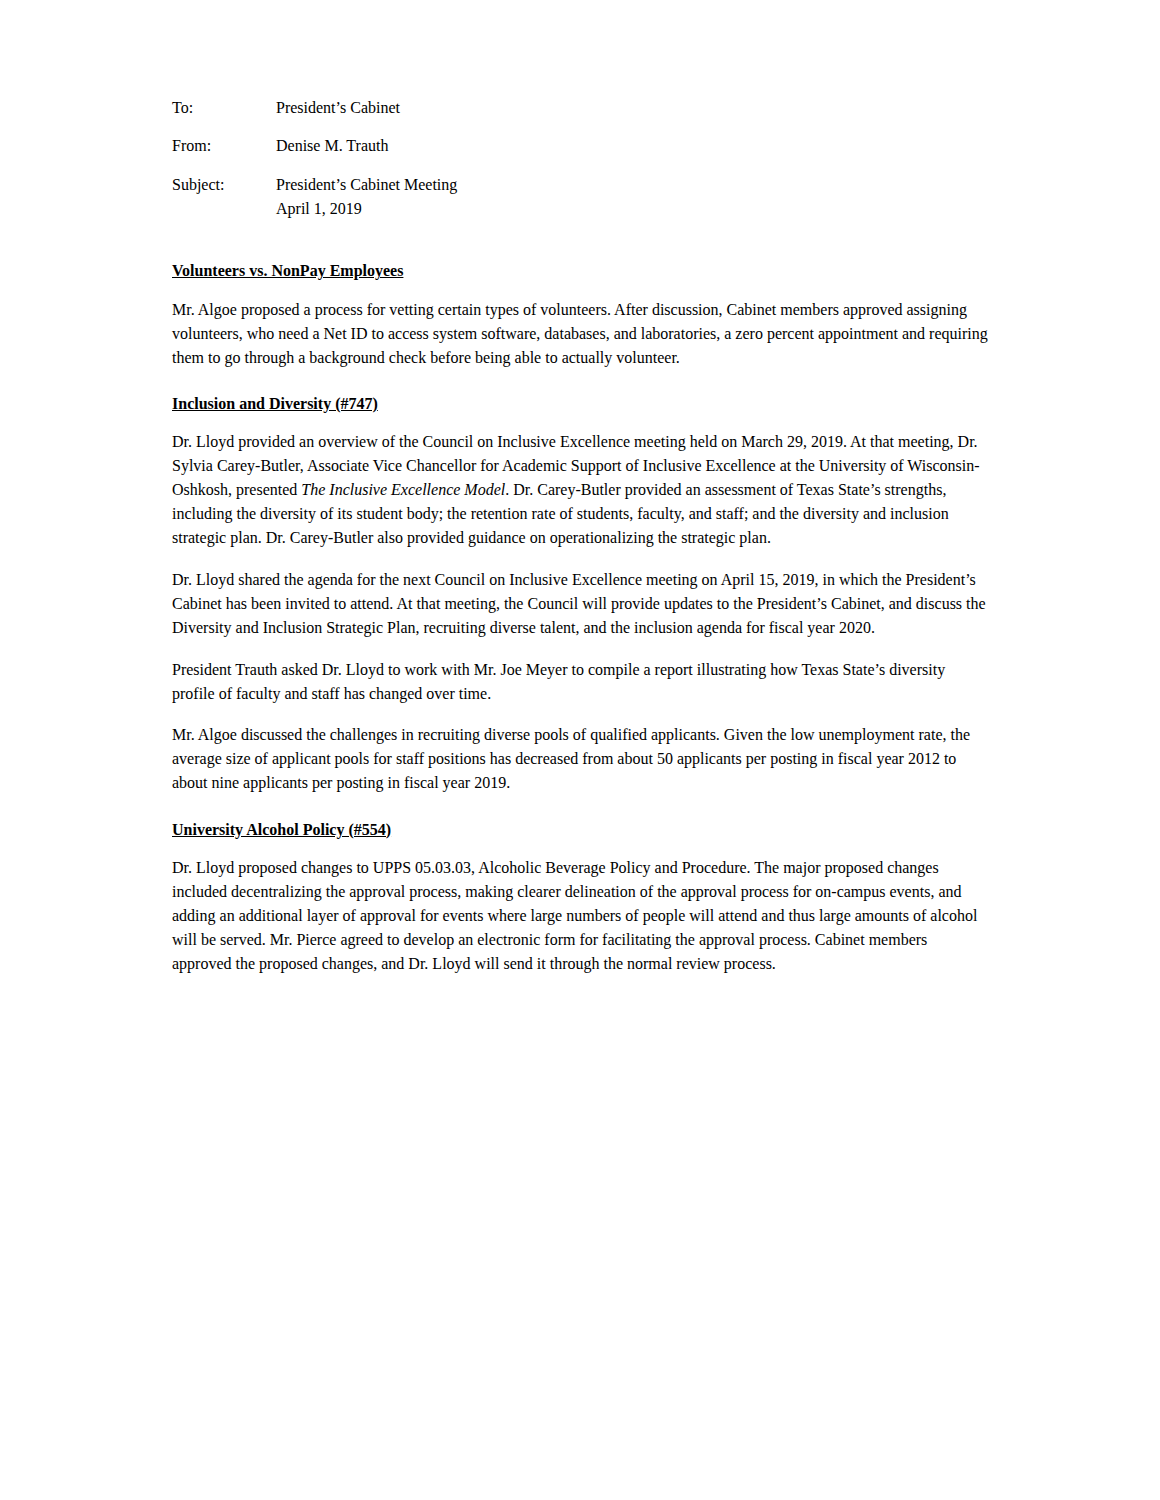| To: | President’s Cabinet |
| From: | Denise M. Trauth |
| Subject: | President’s Cabinet Meeting April 1, 2019 |
Volunteers vs. NonPay Employees
Mr. Algoe proposed a process for vetting certain types of volunteers. After discussion, Cabinet members approved assigning volunteers, who need a Net ID to access system software, databases, and laboratories, a zero percent appointment and requiring them to go through a background check before being able to actually volunteer.
Inclusion and Diversity (#747)
Dr. Lloyd provided an overview of the Council on Inclusive Excellence meeting held on March 29, 2019. At that meeting, Dr. Sylvia Carey-Butler, Associate Vice Chancellor for Academic Support of Inclusive Excellence at the University of Wisconsin-Oshkosh, presented The Inclusive Excellence Model. Dr. Carey-Butler provided an assessment of Texas State’s strengths, including the diversity of its student body; the retention rate of students, faculty, and staff; and the diversity and inclusion strategic plan. Dr. Carey-Butler also provided guidance on operationalizing the strategic plan.
Dr. Lloyd shared the agenda for the next Council on Inclusive Excellence meeting on April 15, 2019, in which the President’s Cabinet has been invited to attend. At that meeting, the Council will provide updates to the President’s Cabinet, and discuss the Diversity and Inclusion Strategic Plan, recruiting diverse talent, and the inclusion agenda for fiscal year 2020.
President Trauth asked Dr. Lloyd to work with Mr. Joe Meyer to compile a report illustrating how Texas State’s diversity profile of faculty and staff has changed over time.
Mr. Algoe discussed the challenges in recruiting diverse pools of qualified applicants. Given the low unemployment rate, the average size of applicant pools for staff positions has decreased from about 50 applicants per posting in fiscal year 2012 to about nine applicants per posting in fiscal year 2019.
University Alcohol Policy (#554)
Dr. Lloyd proposed changes to UPPS 05.03.03, Alcoholic Beverage Policy and Procedure. The major proposed changes included decentralizing the approval process, making clearer delineation of the approval process for on-campus events, and adding an additional layer of approval for events where large numbers of people will attend and thus large amounts of alcohol will be served. Mr. Pierce agreed to develop an electronic form for facilitating the approval process. Cabinet members approved the proposed changes, and Dr. Lloyd will send it through the normal review process.